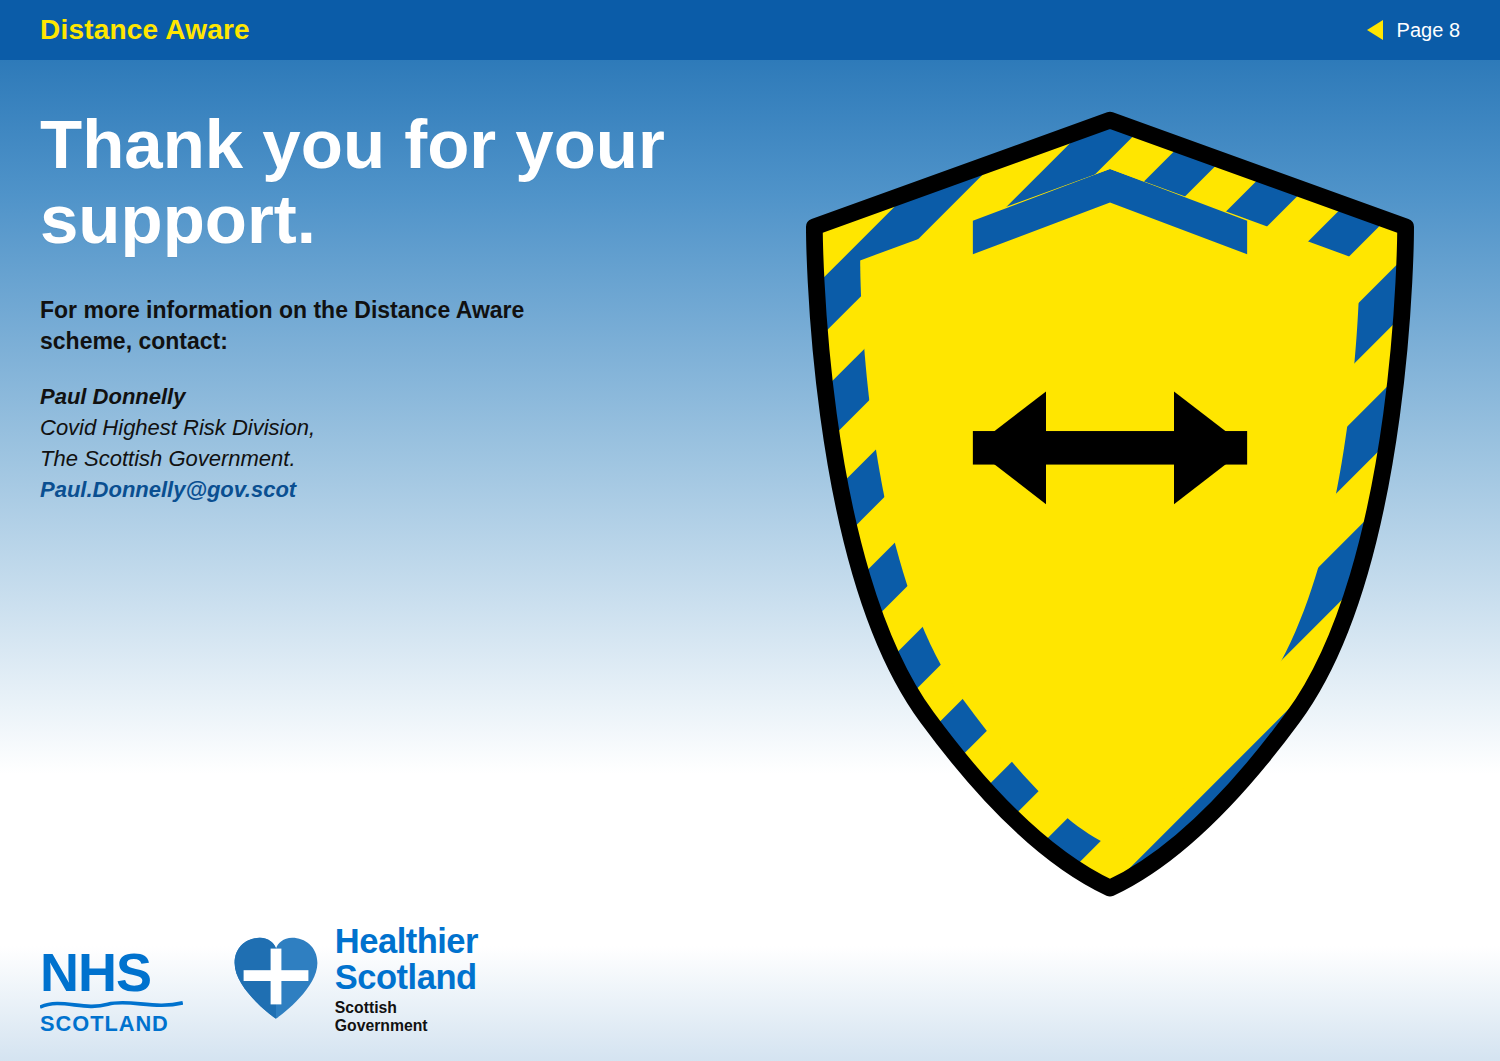Distance Aware
Page 8
Thank you for your support.
For more information on the Distance Aware scheme, contact:
Paul Donnelly
Covid Highest Risk Division,
The Scottish Government.
Paul.Donnelly@gov.scot
Distance Aware badge A yellow shield with blue hazard stripes around the border and a black double-headed horizontal arrow in the centre.
NHS SCOTLAND
Healthier Scotland Scottish
Government